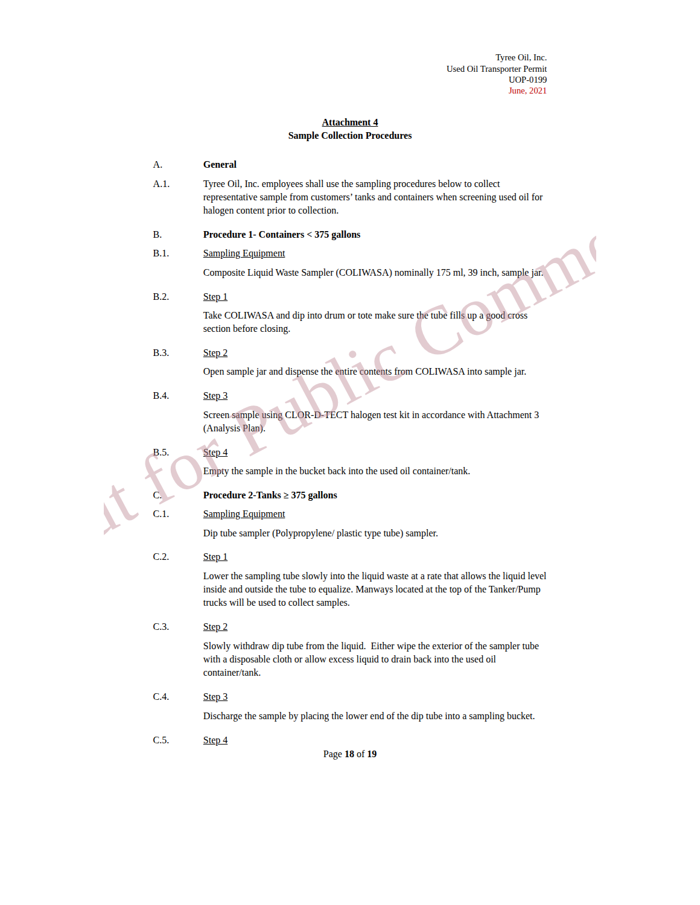Out for Public Comment
Tyree Oil, Inc.
Used Oil Transporter Permit
UOP-0199
June, 2021
Attachment 4 Sample Collection Procedures
A.
General
A.1.
Tyree Oil, Inc. employees shall use the sampling procedures below to collect representative sample from customers’ tanks and containers when screening used oil for halogen content prior to collection.
B.
Procedure 1- Containers < 375 gallons
B.1.
Sampling Equipment
Composite Liquid Waste Sampler (COLIWASA) nominally 175 ml, 39 inch, sample jar.
B.2.
Step 1
Take COLIWASA and dip into drum or tote make sure the tube fills up a good cross section before closing.
B.3.
Step 2
Open sample jar and dispense the entire contents from COLIWASA into sample jar.
B.4.
Step 3
Screen sample using CLOR-D-TECT halogen test kit in accordance with Attachment 3 (Analysis Plan).
B.5.
Step 4
Empty the sample in the bucket back into the used oil container/tank.
C.
Procedure 2-Tanks ≥ 375 gallons
C.1.
Sampling Equipment
Dip tube sampler (Polypropylene/ plastic type tube) sampler.
C.2.
Step 1
Lower the sampling tube slowly into the liquid waste at a rate that allows the liquid level inside and outside the tube to equalize. Manways located at the top of the Tanker/Pump trucks will be used to collect samples.
C.3.
Step 2
Slowly withdraw dip tube from the liquid. Either wipe the exterior of the sampler tube with a disposable cloth or allow excess liquid to drain back into the used oil container/tank.
C.4.
Step 3
Discharge the sample by placing the lower end of the dip tube into a sampling bucket.
C.5.
Step 4
Page 18 of 19